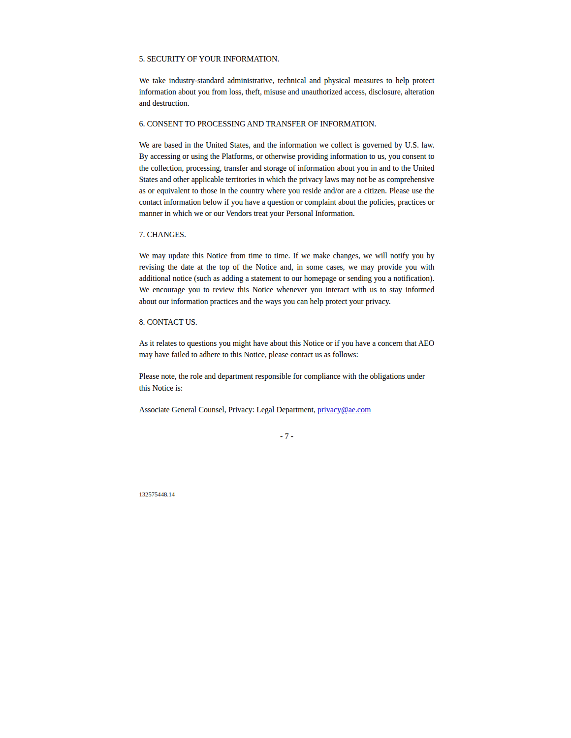5. SECURITY OF YOUR INFORMATION.
We take industry-standard administrative, technical and physical measures to help protect information about you from loss, theft, misuse and unauthorized access, disclosure, alteration and destruction.
6. CONSENT TO PROCESSING AND TRANSFER OF INFORMATION.
We are based in the United States, and the information we collect is governed by U.S. law. By accessing or using the Platforms, or otherwise providing information to us, you consent to the collection, processing, transfer and storage of information about you in and to the United States and other applicable territories in which the privacy laws may not be as comprehensive as or equivalent to those in the country where you reside and/or are a citizen. Please use the contact information below if you have a question or complaint about the policies, practices or manner in which we or our Vendors treat your Personal Information.
7. CHANGES.
We may update this Notice from time to time. If we make changes, we will notify you by revising the date at the top of the Notice and, in some cases, we may provide you with additional notice (such as adding a statement to our homepage or sending you a notification). We encourage you to review this Notice whenever you interact with us to stay informed about our information practices and the ways you can help protect your privacy.
8. CONTACT US.
As it relates to questions you might have about this Notice or if you have a concern that AEO may have failed to adhere to this Notice, please contact us as follows:
Please note, the role and department responsible for compliance with the obligations under this Notice is:
Associate General Counsel, Privacy: Legal Department, privacy@ae.com
- 7 -
132575448.14